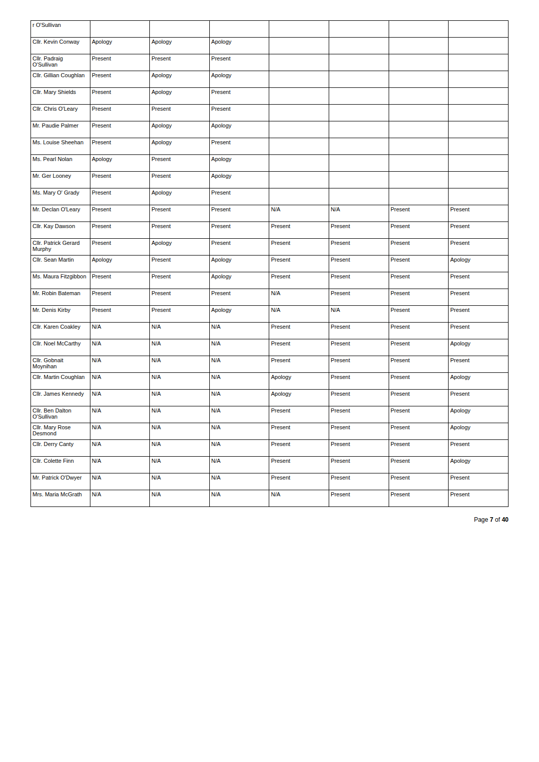| r O'Sullivan | | | | | | | |
| Cllr. Kevin Conway | Apology | Apology | Apology | | | | |
| Cllr. Padraig O'Sullivan | Present | Present | Present | | | | |
| Cllr. Gillian Coughlan | Present | Apology | Apology | | | | |
| Cllr. Mary Shields | Present | Apology | Present | | | | |
| Cllr. Chris O'Leary | Present | Present | Present | | | | |
| Mr. Paudie Palmer | Present | Apology | Apology | | | | |
| Ms. Louise Sheehan | Present | Apology | Present | | | | |
| Ms. Pearl Nolan | Apology | Present | Apology | | | | |
| Mr. Ger Looney | Present | Present | Apology | | | | |
| Ms. Mary O' Grady | Present | Apology | Present | | | | |
| Mr. Declan O'Leary | Present | Present | Present | N/A | N/A | Present | Present |
| Cllr. Kay Dawson | Present | Present | Present | Present | Present | Present | Present |
| Cllr. Patrick Gerard Murphy | Present | Apology | Present | Present | Present | Present | Present |
| Cllr. Sean Martin | Apology | Present | Apology | Present | Present | Present | Apology |
| Ms. Maura Fitzgibbon | Present | Present | Apology | Present | Present | Present | Present |
| Mr. Robin Bateman | Present | Present | Present | N/A | Present | Present | Present |
| Mr. Denis Kirby | Present | Present | Apology | N/A | N/A | Present | Present |
| Cllr. Karen Coakley | N/A | N/A | N/A | Present | Present | Present | Present |
| Cllr. Noel McCarthy | N/A | N/A | N/A | Present | Present | Present | Apology |
| Cllr. Gobnait Moynihan | N/A | N/A | N/A | Present | Present | Present | Present |
| Cllr. Martin Coughlan | N/A | N/A | N/A | Apology | Present | Present | Apology |
| Cllr. James Kennedy | N/A | N/A | N/A | Apology | Present | Present | Present |
| Cllr. Ben Dalton O'Sullivan | N/A | N/A | N/A | Present | Present | Present | Apology |
| Cllr. Mary Rose Desmond | N/A | N/A | N/A | Present | Present | Present | Apology |
| Cllr. Derry Canty | N/A | N/A | N/A | Present | Present | Present | Present |
| Cllr. Colette Finn | N/A | N/A | N/A | Present | Present | Present | Apology |
| Mr. Patrick O'Dwyer | N/A | N/A | N/A | Present | Present | Present | Present |
| Mrs. Maria McGrath | N/A | N/A | N/A | N/A | Present | Present | Present |
Page 7 of 40